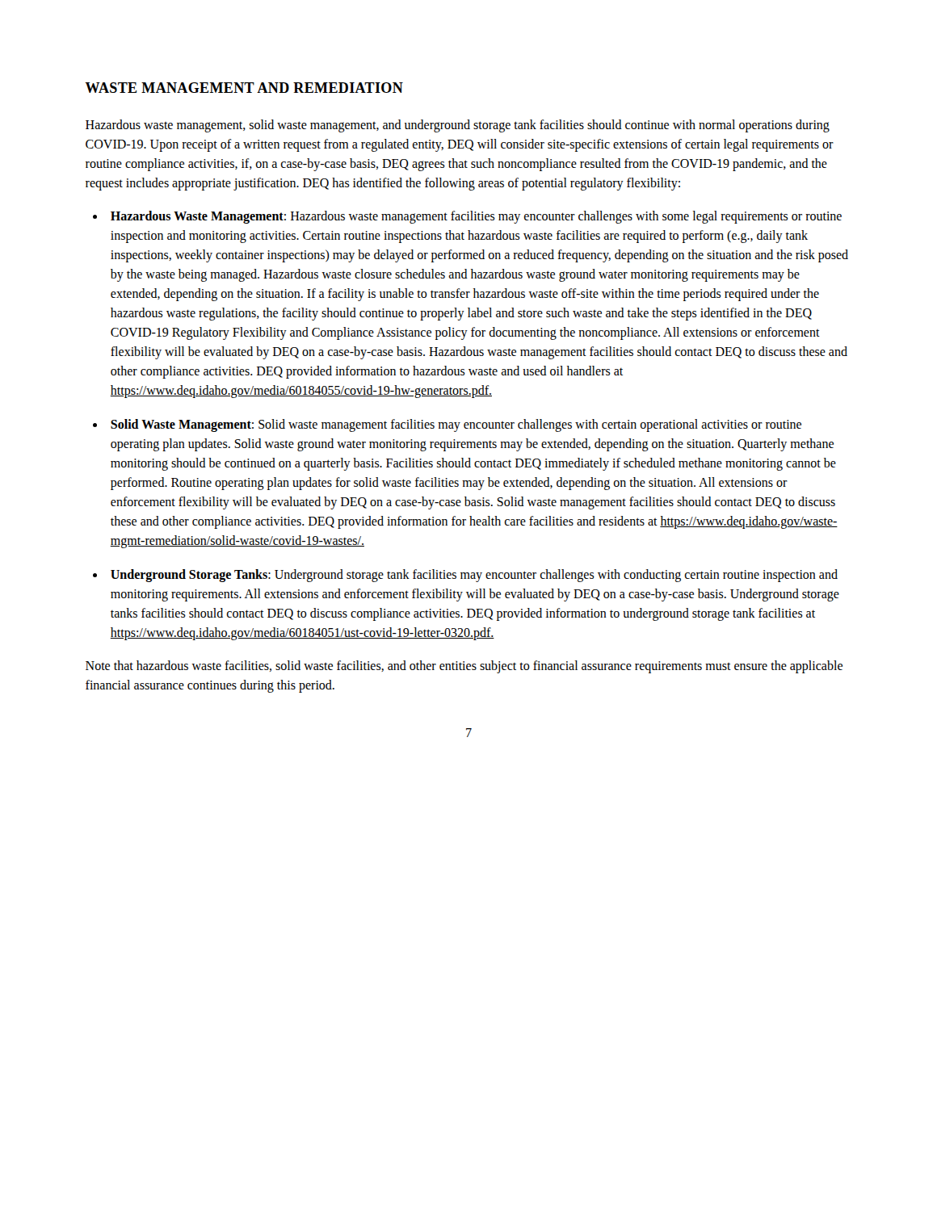WASTE MANAGEMENT AND REMEDIATION
Hazardous waste management, solid waste management, and underground storage tank facilities should continue with normal operations during COVID-19. Upon receipt of a written request from a regulated entity, DEQ will consider site-specific extensions of certain legal requirements or routine compliance activities, if, on a case-by-case basis, DEQ agrees that such noncompliance resulted from the COVID-19 pandemic, and the request includes appropriate justification. DEQ has identified the following areas of potential regulatory flexibility:
Hazardous Waste Management: Hazardous waste management facilities may encounter challenges with some legal requirements or routine inspection and monitoring activities. Certain routine inspections that hazardous waste facilities are required to perform (e.g., daily tank inspections, weekly container inspections) may be delayed or performed on a reduced frequency, depending on the situation and the risk posed by the waste being managed. Hazardous waste closure schedules and hazardous waste ground water monitoring requirements may be extended, depending on the situation. If a facility is unable to transfer hazardous waste off-site within the time periods required under the hazardous waste regulations, the facility should continue to properly label and store such waste and take the steps identified in the DEQ COVID-19 Regulatory Flexibility and Compliance Assistance policy for documenting the noncompliance. All extensions or enforcement flexibility will be evaluated by DEQ on a case-by-case basis. Hazardous waste management facilities should contact DEQ to discuss these and other compliance activities. DEQ provided information to hazardous waste and used oil handlers at https://www.deq.idaho.gov/media/60184055/covid-19-hw-generators.pdf.
Solid Waste Management: Solid waste management facilities may encounter challenges with certain operational activities or routine operating plan updates. Solid waste ground water monitoring requirements may be extended, depending on the situation. Quarterly methane monitoring should be continued on a quarterly basis. Facilities should contact DEQ immediately if scheduled methane monitoring cannot be performed. Routine operating plan updates for solid waste facilities may be extended, depending on the situation. All extensions or enforcement flexibility will be evaluated by DEQ on a case-by-case basis. Solid waste management facilities should contact DEQ to discuss these and other compliance activities. DEQ provided information for health care facilities and residents at https://www.deq.idaho.gov/waste-mgmt-remediation/solid-waste/covid-19-wastes/.
Underground Storage Tanks: Underground storage tank facilities may encounter challenges with conducting certain routine inspection and monitoring requirements. All extensions and enforcement flexibility will be evaluated by DEQ on a case-by-case basis. Underground storage tanks facilities should contact DEQ to discuss compliance activities. DEQ provided information to underground storage tank facilities at https://www.deq.idaho.gov/media/60184051/ust-covid-19-letter-0320.pdf.
Note that hazardous waste facilities, solid waste facilities, and other entities subject to financial assurance requirements must ensure the applicable financial assurance continues during this period.
7